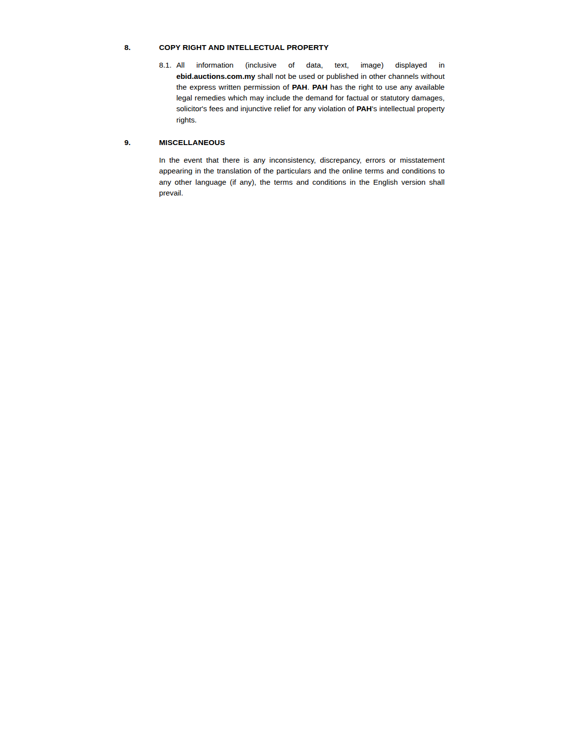8.
COPY RIGHT AND INTELLECTUAL PROPERTY
8.1.
All information (inclusive of data, text, image) displayed in ebid.auctions.com.my shall not be used or published in other channels without the express written permission of PAH. PAH has the right to use any available legal remedies which may include the demand for factual or statutory damages, solicitor's fees and injunctive relief for any violation of PAH's intellectual property rights.
9.
MISCELLANEOUS
In the event that there is any inconsistency, discrepancy, errors or misstatement appearing in the translation of the particulars and the online terms and conditions to any other language (if any), the terms and conditions in the English version shall prevail.